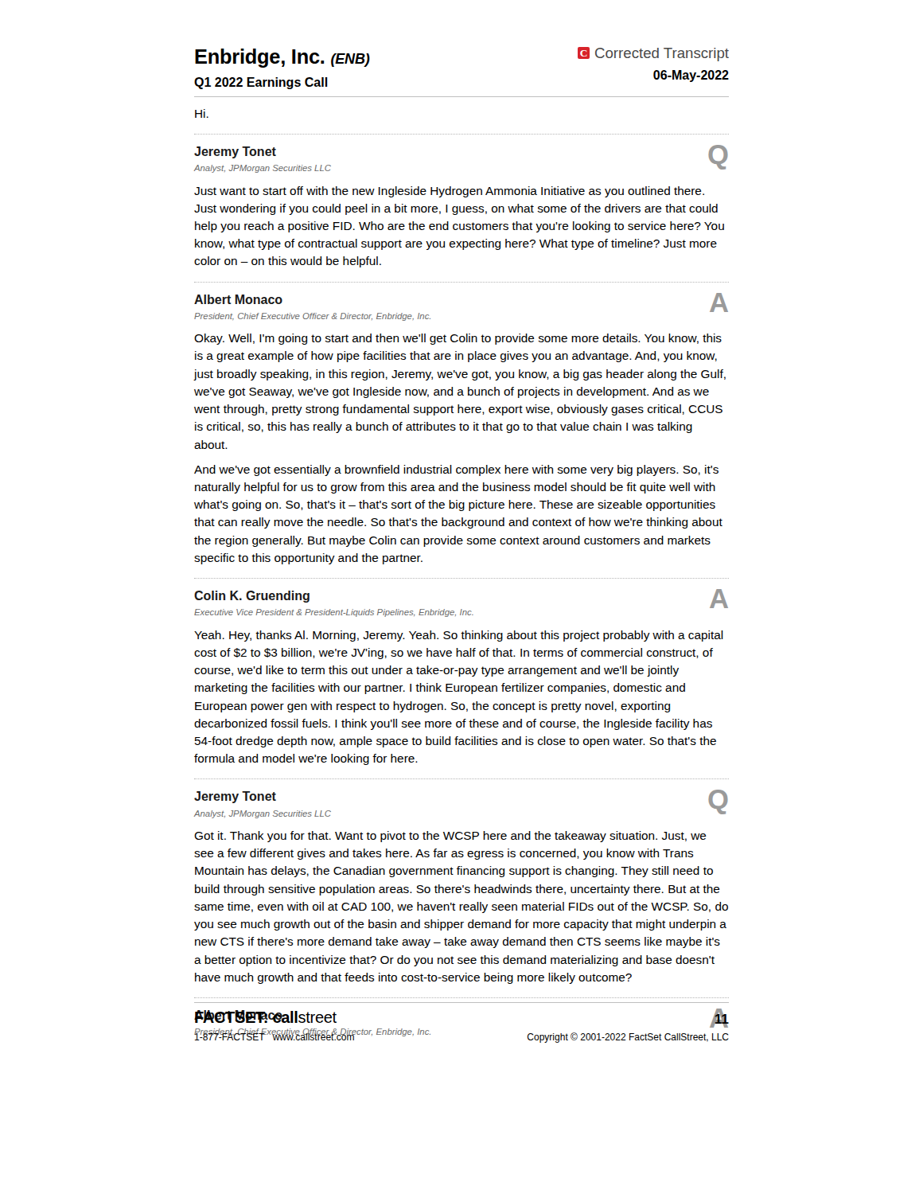Enbridge, Inc. (ENB)
Q1 2022 Earnings Call
C Corrected Transcript
06-May-2022
Hi.
Q
Jeremy Tonet
Analyst, JPMorgan Securities LLC
Just want to start off with the new Ingleside Hydrogen Ammonia Initiative as you outlined there. Just wondering if you could peel in a bit more, I guess, on what some of the drivers are that could help you reach a positive FID. Who are the end customers that you're looking to service here? You know, what type of contractual support are you expecting here? What type of timeline? Just more color on – on this would be helpful.
A
Albert Monaco
President, Chief Executive Officer & Director, Enbridge, Inc.
Okay. Well, I'm going to start and then we'll get Colin to provide some more details. You know, this is a great example of how pipe facilities that are in place gives you an advantage. And, you know, just broadly speaking, in this region, Jeremy, we've got, you know, a big gas header along the Gulf, we've got Seaway, we've got Ingleside now, and a bunch of projects in development. And as we went through, pretty strong fundamental support here, export wise, obviously gases critical, CCUS is critical, so, this has really a bunch of attributes to it that go to that value chain I was talking about.
And we've got essentially a brownfield industrial complex here with some very big players. So, it's naturally helpful for us to grow from this area and the business model should be fit quite well with what's going on. So, that's it – that's sort of the big picture here. These are sizeable opportunities that can really move the needle. So that's the background and context of how we're thinking about the region generally. But maybe Colin can provide some context around customers and markets specific to this opportunity and the partner.
A
Colin K. Gruending
Executive Vice President & President-Liquids Pipelines, Enbridge, Inc.
Yeah. Hey, thanks Al. Morning, Jeremy. Yeah. So thinking about this project probably with a capital cost of $2 to $3 billion, we're JV'ing, so we have half of that. In terms of commercial construct, of course, we'd like to term this out under a take-or-pay type arrangement and we'll be jointly marketing the facilities with our partner. I think European fertilizer companies, domestic and European power gen with respect to hydrogen. So, the concept is pretty novel, exporting decarbonized fossil fuels. I think you'll see more of these and of course, the Ingleside facility has 54-foot dredge depth now, ample space to build facilities and is close to open water. So that's the formula and model we're looking for here.
Q
Jeremy Tonet
Analyst, JPMorgan Securities LLC
Got it. Thank you for that. Want to pivot to the WCSP here and the takeaway situation. Just, we see a few different gives and takes here. As far as egress is concerned, you know with Trans Mountain has delays, the Canadian government financing support is changing. They still need to build through sensitive population areas. So there's headwinds there, uncertainty there. But at the same time, even with oil at CAD 100, we haven't really seen material FIDs out of the WCSP. So, do you see much growth out of the basin and shipper demand for more capacity that might underpin a new CTS if there's more demand take away – take away demand then CTS seems like maybe it's a better option to incentivize that? Or do you not see this demand materializing and base doesn't have much growth and that feeds into cost-to-service being more likely outcome?
A
Albert Monaco
President, Chief Executive Officer & Director, Enbridge, Inc.
FACTSET: callstreet
1-877-FACTSET www.callstreet.com
11
Copyright © 2001-2022 FactSet CallStreet, LLC